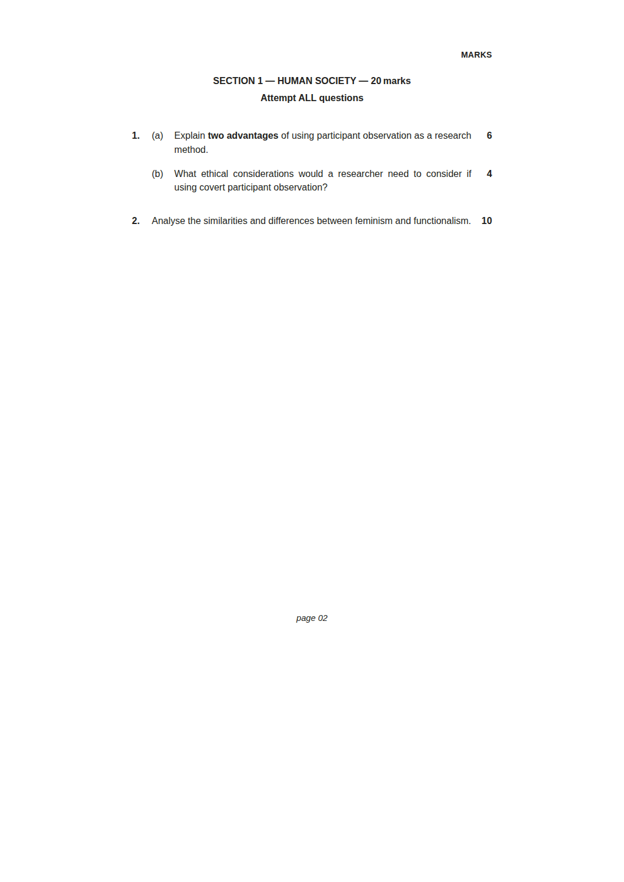MARKS
SECTION 1 — HUMAN SOCIETY — 20 marks Attempt ALL questions
| 1. | (a) | Explain two advantages of using participant observation as a research method. | 6 |
| | (b) | What ethical considerations would a researcher need to consider if using covert participant observation? | 4 |
| 2. | Analyse the similarities and differences between feminism and functionalism. | 10 |
page 02